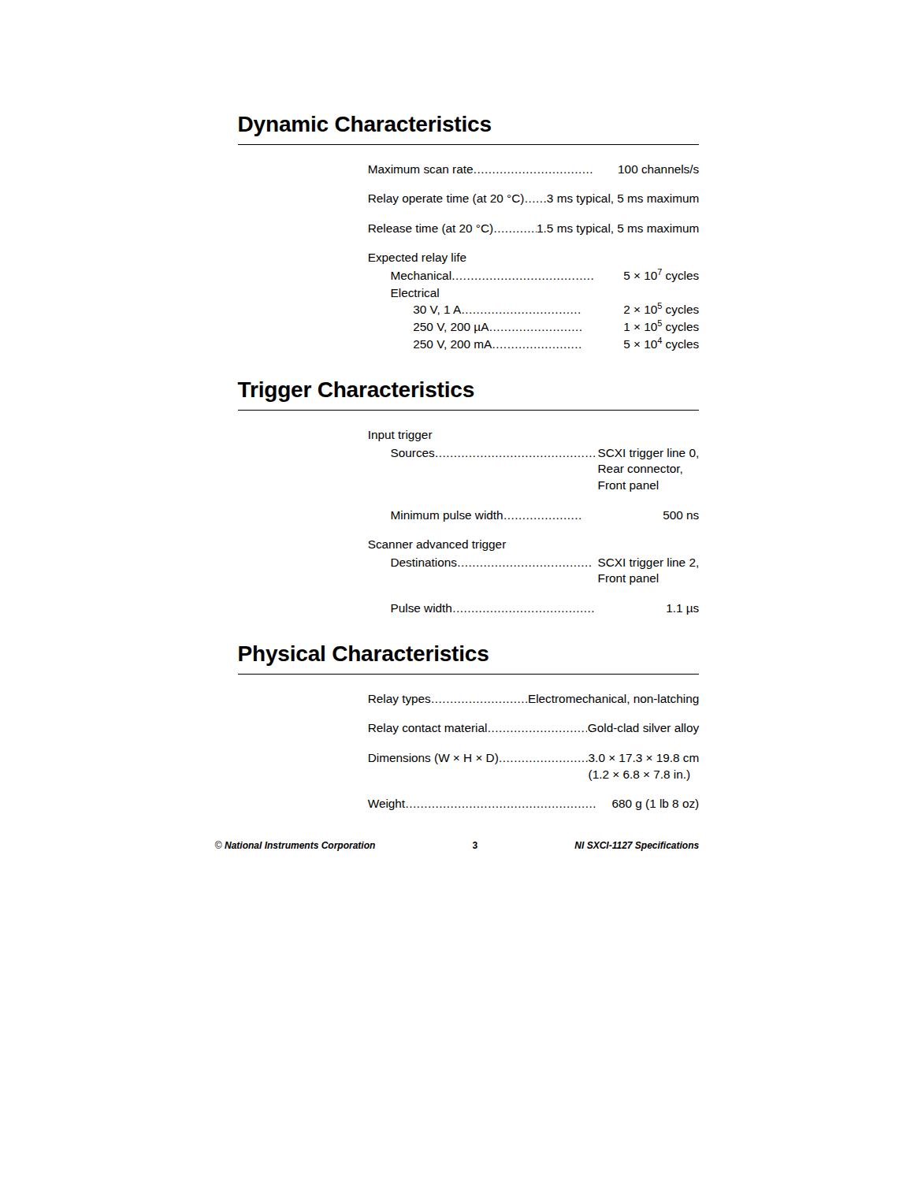Dynamic Characteristics
Maximum scan rate ................................ 100 channels/s
Relay operate time (at 20 °C) ................. 3 ms typical, 5 ms maximum
Release time (at 20 °C) .......................... 1.5 ms typical, 5 ms maximum
Expected relay life
Mechanical ...................................... 5 × 107 cycles
Electrical
30 V, 1 A ................................ 2 × 105 cycles
250 V, 200 µA ......................... 1 × 105 cycles
250 V, 200 mA ........................ 5 × 104 cycles
Trigger Characteristics
Input trigger
Sources ........................................... SCXI trigger line 0,
Rear connector,
Front panel
Minimum pulse width ..................... 500 ns
Scanner advanced trigger
Destinations .................................... SCXI trigger line 2,
Front panel
Pulse width ...................................... 1.1 µs
Physical Characteristics
Relay types ............................................ Electromechanical, non-latching
Relay contact material ............................ Gold-clad silver alloy
Dimensions (W × H × D) ........................ 3.0 × 17.3 × 19.8 cm
(1.2 × 6.8 × 7.8 in.)
Weight ................................................... 680 g (1 lb 8 oz)
© National Instruments Corporation
3
NI SXCI-1127 Specifications